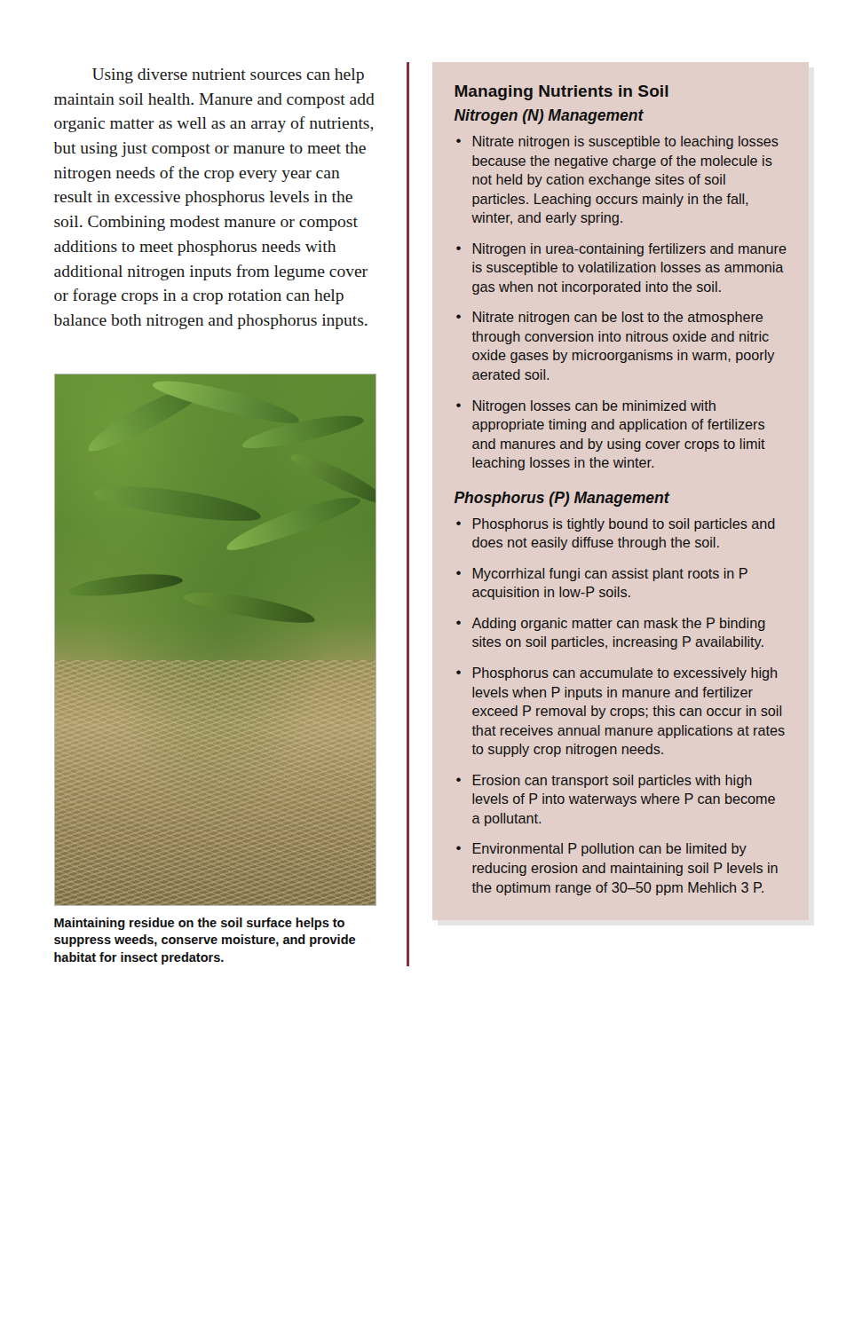Using diverse nutrient sources can help maintain soil health. Manure and compost add organic matter as well as an array of nutrients, but using just compost or manure to meet the nitrogen needs of the crop every year can result in excessive phosphorus levels in the soil. Combining modest manure or compost additions to meet phosphorus needs with additional nitrogen inputs from legume cover or forage crops in a crop rotation can help balance both nitrogen and phosphorus inputs.
Maintaining residue on the soil surface helps to suppress weeds, conserve moisture, and provide habitat for insect predators.
Managing Nutrients in Soil
Nitrogen (N) Management
Nitrate nitrogen is susceptible to leaching losses because the negative charge of the molecule is not held by cation exchange sites of soil particles. Leaching occurs mainly in the fall, winter, and early spring.
Nitrogen in urea-containing fertilizers and manure is susceptible to volatilization losses as ammonia gas when not incorporated into the soil.
Nitrate nitrogen can be lost to the atmosphere through conversion into nitrous oxide and nitric oxide gases by microorganisms in warm, poorly aerated soil.
Nitrogen losses can be minimized with appropriate timing and application of fertilizers and manures and by using cover crops to limit leaching losses in the winter.
Phosphorus (P) Management
Phosphorus is tightly bound to soil particles and does not easily diffuse through the soil.
Mycorrhizal fungi can assist plant roots in P acquisition in low-P soils.
Adding organic matter can mask the P binding sites on soil particles, increasing P availability.
Phosphorus can accumulate to excessively high levels when P inputs in manure and fertilizer exceed P removal by crops; this can occur in soil that receives annual manure applications at rates to supply crop nitrogen needs.
Erosion can transport soil particles with high levels of P into waterways where P can become a pollutant.
Environmental P pollution can be limited by reducing erosion and maintaining soil P levels in the optimum range of 30–50 ppm Mehlich 3 P.